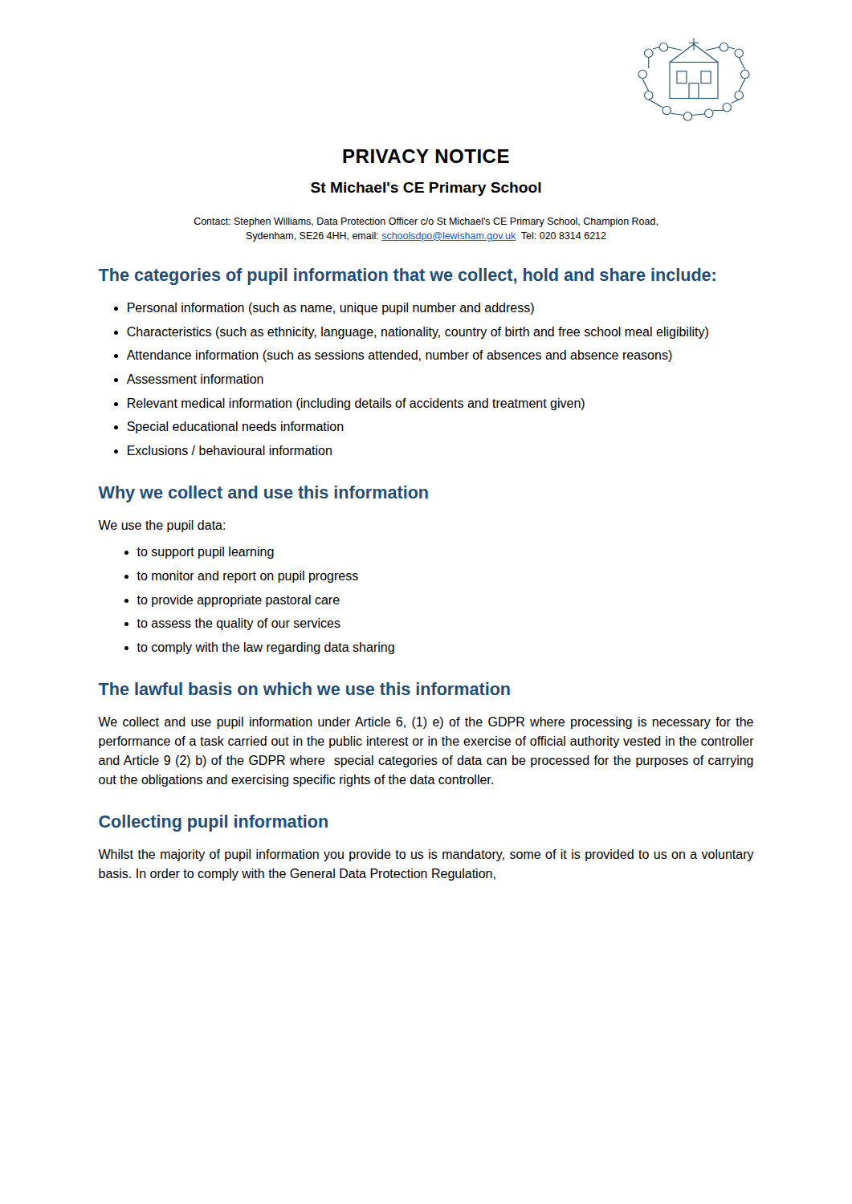PRIVACY NOTICE
St Michael's CE Primary School
Contact: Stephen Williams, Data Protection Officer c/o St Michael's CE Primary School, Champion Road,
Sydenham, SE26 4HH, email: schoolsdpo@lewisham.gov.uk Tel: 020 8314 6212
The categories of pupil information that we collect, hold and share include:
Personal information (such as name, unique pupil number and address)
Characteristics (such as ethnicity, language, nationality, country of birth and free school meal eligibility)
Attendance information (such as sessions attended, number of absences and absence reasons)
Assessment information
Relevant medical information (including details of accidents and treatment given)
Special educational needs information
Exclusions / behavioural information
Why we collect and use this information
We use the pupil data:
to support pupil learning
to monitor and report on pupil progress
to provide appropriate pastoral care
to assess the quality of our services
to comply with the law regarding data sharing
The lawful basis on which we use this information
We collect and use pupil information under Article 6, (1) e) of the GDPR where processing is necessary for the performance of a task carried out in the public interest or in the exercise of official authority vested in the controller and Article 9 (2) b) of the GDPR where special categories of data can be processed for the purposes of carrying out the obligations and exercising specific rights of the data controller.
Collecting pupil information
Whilst the majority of pupil information you provide to us is mandatory, some of it is provided to us on a voluntary basis. In order to comply with the General Data Protection Regulation,